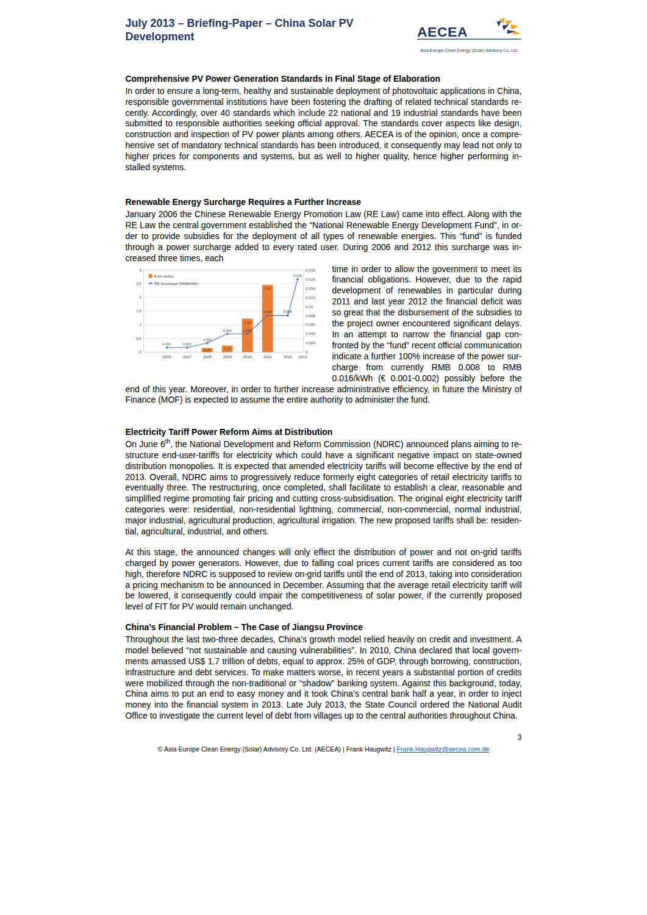AECEA
Asia Europe Clean Energy (Solar) Advisory Co. Ltd.
July 2013 – Briefing-Paper – China Solar PV Development
Comprehensive PV Power Generation Standards in Final Stage of Elaboration
In order to ensure a long-term, healthy and sustainable deployment of photovoltaic applications in China, responsible governmental institutions have been fostering the drafting of related technical standards recently. Accordingly, over 40 standards which include 22 national and 19 industrial standards have been submitted to responsible authorities seeking official approval. The standards cover aspects like design, construction and inspection of PV power plants among others. AECEA is of the opinion, once a comprehensive set of mandatory technical standards has been introduced, it consequently may lead not only to higher prices for components and systems, but as well to higher quality, hence higher performing installed systems.
Renewable Energy Surcharge Requires a Further Increase
January 2006 the Chinese Renewable Energy Promotion Law (RE Law) came into effect. Along with the RE Law the central government established the “National Renewable Energy Development Fund”, in order to provide subsidies for the deployment of all types of renewable energies. This “fund” is funded through a power surcharge added to every rated user. During 2006 and 2012 this surcharge was increased three times, each
3 2,5 2 1,5 1 0,5 0 0,018 0,016 0,014 0,012 0,01 0,008 0,006 0,004 0,002 0 € bln deficit RE Surcharge (RMB/kWh) 0,15 0,24 1,22 2,45 0,001 0,001 0,002 0,004 0,004 0,008 0,008 0,016 2006 2007 2008 2009 2010 2011 2012 2013
time in order to allow the government to meet its financial obligations. However, due to the rapid development of renewables in particular during 2011 and last year 2012 the financial deficit was so great that the disbursement of the subsidies to the project owner encountered significant delays. In an attempt to narrow the financial gap confronted by the “fund” recent official communication indicate a further 100% increase of the power surcharge from currently RMB 0.008 to RMB 0.016/kWh (€ 0.001-0.002) possibly before the end of this year. Moreover, in order to further increase administrative efficiency, in future the Ministry of Finance (MOF) is expected to assume the entire authority to administer the fund.
Electricity Tariff Power Reform Aims at Distribution
On June 6th, the National Development and Reform Commission (NDRC) announced plans aiming to restructure end-user-tariffs for electricity which could have a significant negative impact on state-owned distribution monopolies. It is expected that amended electricity tariffs will become effective by the end of 2013. Overall, NDRC aims to progressively reduce formerly eight categories of retail electricity tariffs to eventually three. The restructuring, once completed, shall facilitate to establish a clear, reasonable and simplified regime promoting fair pricing and cutting cross-subsidisation. The original eight electricity tariff categories were: residential, non-residential lightning, commercial, non-commercial, normal industrial, major industrial, agricultural production, agricultural irrigation. The new proposed tariffs shall be: residential, agricultural, industrial, and others.
At this stage, the announced changes will only effect the distribution of power and not on-grid tariffs charged by power generators. However, due to falling coal prices current tariffs are considered as too high, therefore NDRC is supposed to review on-grid tariffs until the end of 2013, taking into consideration a pricing mechanism to be announced in December. Assuming that the average retail electricity tariff will be lowered, it consequently could impair the competitiveness of solar power, if the currently proposed level of FIT for PV would remain unchanged.
China’s Financial Problem – The Case of Jiangsu Province
Throughout the last two-three decades, China’s growth model relied heavily on credit and investment. A model believed “not sustainable and causing vulnerabilities”. In 2010, China declared that local governments amassed US$ 1.7 trillion of debts, equal to approx. 25% of GDP, through borrowing, construction, infrastructure and debt services. To make matters worse, in recent years a substantial portion of credits were mobilized through the non-traditional or “shadow” banking system. Against this background, today, China aims to put an end to easy money and it took China’s central bank half a year, in order to inject money into the financial system in 2013. Late July 2013, the State Council ordered the National Audit Office to investigate the current level of debt from villages up to the central authorities throughout China.
3
© Asia Europe Clean Energy (Solar) Advisory Co. Ltd. (AECEA) | Frank Haugwitz | Frank.Haugwitz@aecea.com.de